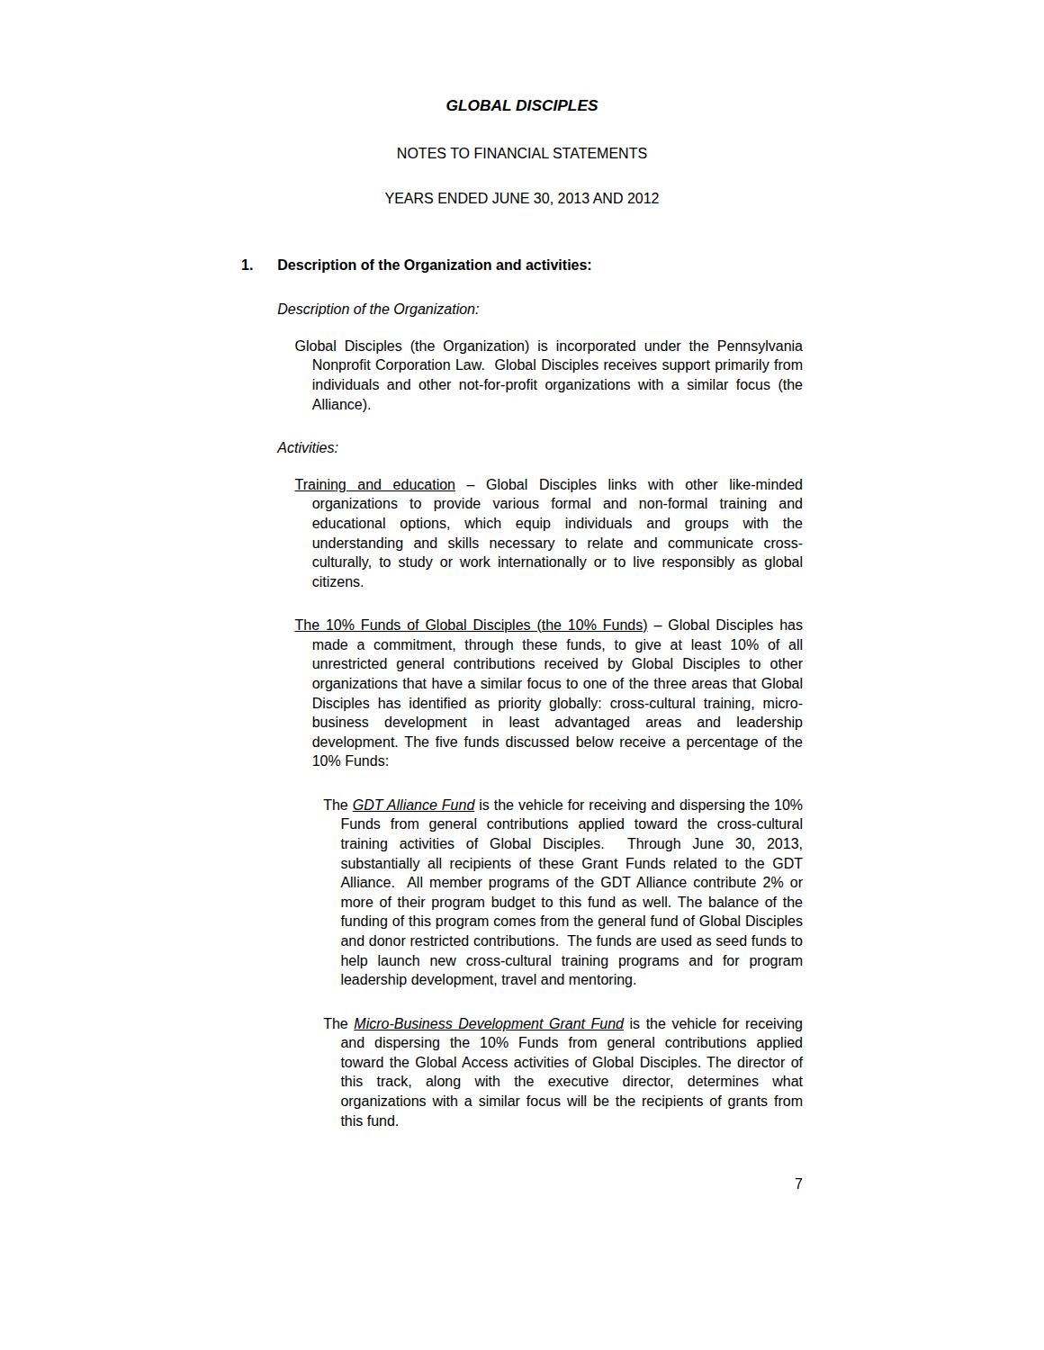GLOBAL DISCIPLES
NOTES TO FINANCIAL STATEMENTS
YEARS ENDED JUNE 30, 2013 AND 2012
1. Description of the Organization and activities:
Description of the Organization:
Global Disciples (the Organization) is incorporated under the Pennsylvania Nonprofit Corporation Law. Global Disciples receives support primarily from individuals and other not-for-profit organizations with a similar focus (the Alliance).
Activities:
Training and education – Global Disciples links with other like-minded organizations to provide various formal and non-formal training and educational options, which equip individuals and groups with the understanding and skills necessary to relate and communicate cross-culturally, to study or work internationally or to live responsibly as global citizens.
The 10% Funds of Global Disciples (the 10% Funds) – Global Disciples has made a commitment, through these funds, to give at least 10% of all unrestricted general contributions received by Global Disciples to other organizations that have a similar focus to one of the three areas that Global Disciples has identified as priority globally: cross-cultural training, micro-business development in least advantaged areas and leadership development. The five funds discussed below receive a percentage of the 10% Funds:
The GDT Alliance Fund is the vehicle for receiving and dispersing the 10% Funds from general contributions applied toward the cross-cultural training activities of Global Disciples. Through June 30, 2013, substantially all recipients of these Grant Funds related to the GDT Alliance. All member programs of the GDT Alliance contribute 2% or more of their program budget to this fund as well. The balance of the funding of this program comes from the general fund of Global Disciples and donor restricted contributions. The funds are used as seed funds to help launch new cross-cultural training programs and for program leadership development, travel and mentoring.
The Micro-Business Development Grant Fund is the vehicle for receiving and dispersing the 10% Funds from general contributions applied toward the Global Access activities of Global Disciples. The director of this track, along with the executive director, determines what organizations with a similar focus will be the recipients of grants from this fund.
7